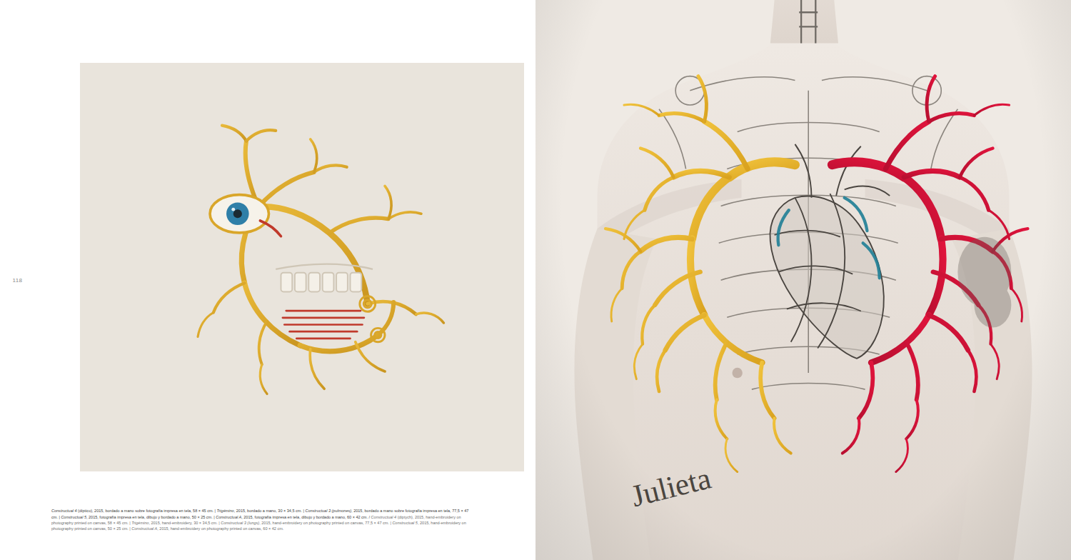118
Constructual 4 (díptico), 2015, bordado a mano sobre fotografía impresa en tela, 58 × 45 cm. | Trigémino, 2015, bordado a mano, 30 × 34,5 cm. | Constructual 3 (pulmones), 2015, bordado a mano sobre fotografía impresa en tela, 77,5 × 47 cm. | Constructual 5, 2015, fotografía impresa en tela, dibujo y bordado a mano, 50 × 25 cm. | Constructual A, 2015, fotografía impresa en tela, dibujo y bordado a mano, 60 × 42 cm. / Constructual 4 (diptych), 2015, hand-embroidery on photography printed on canvas, 58 × 45 cm. | Trigémino, 2015, hand-embroidery, 30 × 34,5 cm. | Constructual 3 (lungs), 2015, hand-embroidery on photography printed on canvas, 77,5 × 47 cm. | Constructual 5, 2015, hand-embroidery on photography printed on canvas, 50 × 25 cm. | Constructual A, 2015, hand-embroidery on photography printed on canvas, 60 × 42 cm.
Julieta